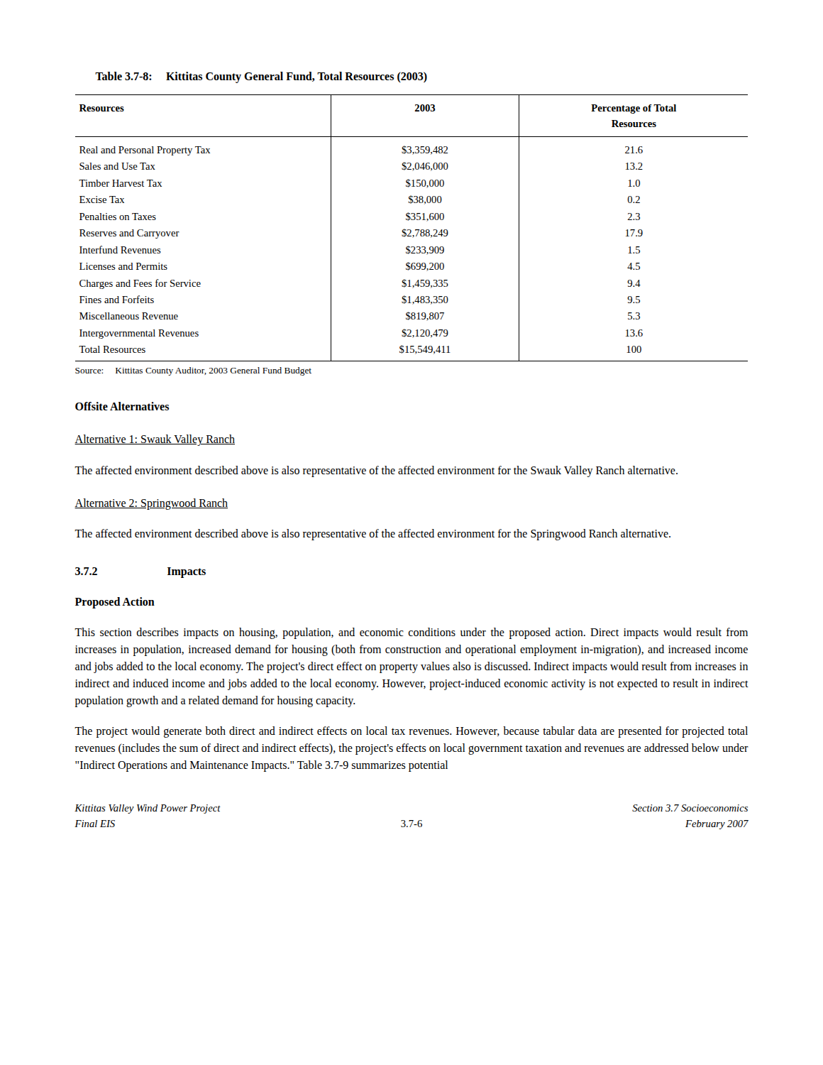Table 3.7-8: Kittitas County General Fund, Total Resources (2003)
| Resources | 2003 | Percentage of Total Resources |
| --- | --- | --- |
| Real and Personal Property Tax | $3,359,482 | 21.6 |
| Sales and Use Tax | $2,046,000 | 13.2 |
| Timber Harvest Tax | $150,000 | 1.0 |
| Excise Tax | $38,000 | 0.2 |
| Penalties on Taxes | $351,600 | 2.3 |
| Reserves and Carryover | $2,788,249 | 17.9 |
| Interfund Revenues | $233,909 | 1.5 |
| Licenses and Permits | $699,200 | 4.5 |
| Charges and Fees for Service | $1,459,335 | 9.4 |
| Fines and Forfeits | $1,483,350 | 9.5 |
| Miscellaneous Revenue | $819,807 | 5.3 |
| Intergovernmental Revenues | $2,120,479 | 13.6 |
| Total Resources | $15,549,411 | 100 |
Source: Kittitas County Auditor, 2003 General Fund Budget
Offsite Alternatives
Alternative 1: Swauk Valley Ranch
The affected environment described above is also representative of the affected environment for the Swauk Valley Ranch alternative.
Alternative 2: Springwood Ranch
The affected environment described above is also representative of the affected environment for the Springwood Ranch alternative.
3.7.2 Impacts
Proposed Action
This section describes impacts on housing, population, and economic conditions under the proposed action. Direct impacts would result from increases in population, increased demand for housing (both from construction and operational employment in-migration), and increased income and jobs added to the local economy. The project's direct effect on property values also is discussed. Indirect impacts would result from increases in indirect and induced income and jobs added to the local economy. However, project-induced economic activity is not expected to result in indirect population growth and a related demand for housing capacity.
The project would generate both direct and indirect effects on local tax revenues. However, because tabular data are presented for projected total revenues (includes the sum of direct and indirect effects), the project's effects on local government taxation and revenues are addressed below under "Indirect Operations and Maintenance Impacts." Table 3.7-9 summarizes potential
| Kittitas Valley Wind Power Project | | Section 3.7 Socioeconomics |
| Final EIS | 3.7-6 | February 2007 |